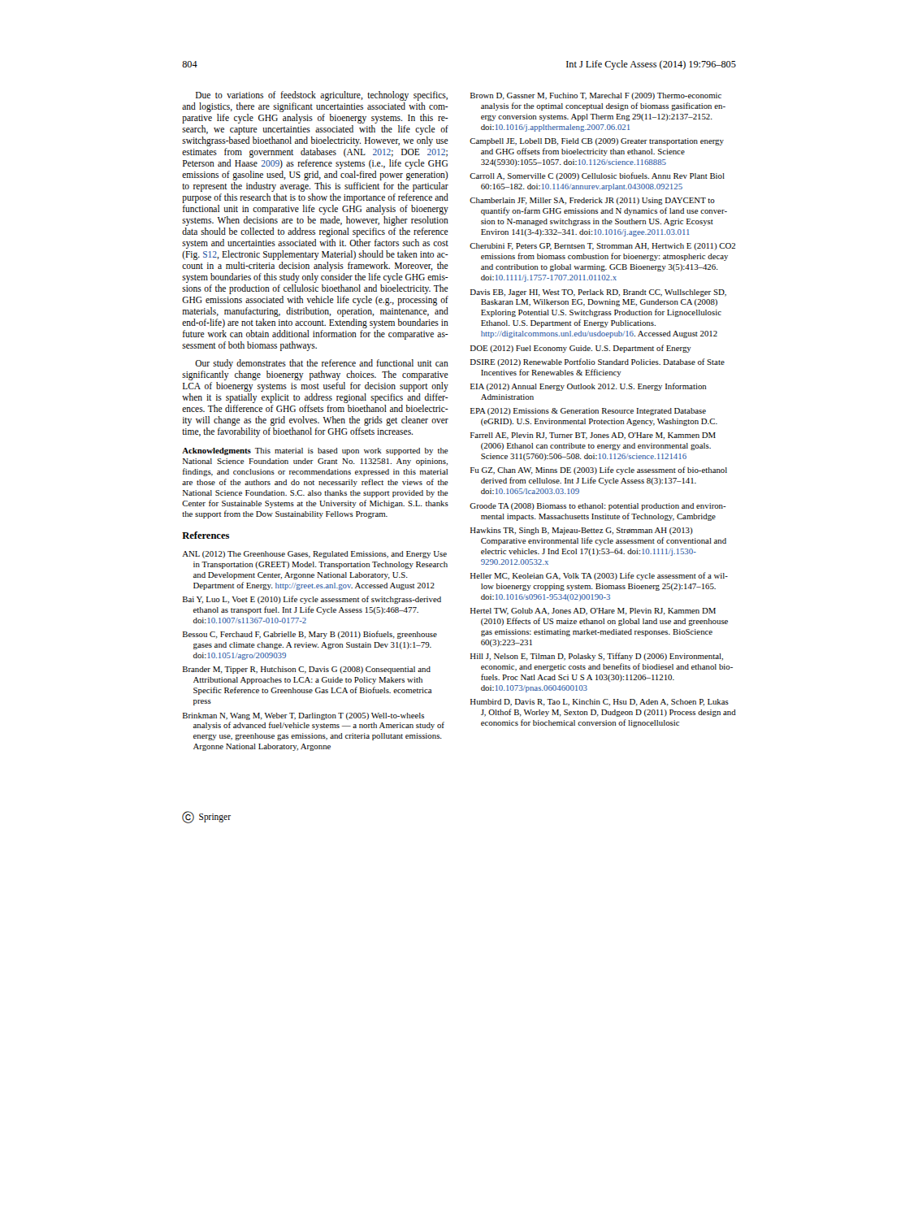804 Int J Life Cycle Assess (2014) 19:796–805
Due to variations of feedstock agriculture, technology specifics, and logistics, there are significant uncertainties associated with comparative life cycle GHG analysis of bioenergy systems. In this research, we capture uncertainties associated with the life cycle of switchgrass-based bioethanol and bioelectricity. However, we only use estimates from government databases (ANL 2012; DOE 2012; Peterson and Haase 2009) as reference systems (i.e., life cycle GHG emissions of gasoline used, US grid, and coal-fired power generation) to represent the industry average. This is sufficient for the particular purpose of this research that is to show the importance of reference and functional unit in comparative life cycle GHG analysis of bioenergy systems. When decisions are to be made, however, higher resolution data should be collected to address regional specifics of the reference system and uncertainties associated with it. Other factors such as cost (Fig. S12, Electronic Supplementary Material) should be taken into account in a multi-criteria decision analysis framework. Moreover, the system boundaries of this study only consider the life cycle GHG emissions of the production of cellulosic bioethanol and bioelectricity. The GHG emissions associated with vehicle life cycle (e.g., processing of materials, manufacturing, distribution, operation, maintenance, and end-of-life) are not taken into account. Extending system boundaries in future work can obtain additional information for the comparative assessment of both biomass pathways.
Our study demonstrates that the reference and functional unit can significantly change bioenergy pathway choices. The comparative LCA of bioenergy systems is most useful for decision support only when it is spatially explicit to address regional specifics and differences. The difference of GHG offsets from bioethanol and bioelectricity will change as the grid evolves. When the grids get cleaner over time, the favorability of bioethanol for GHG offsets increases.
Acknowledgments This material is based upon work supported by the National Science Foundation under Grant No. 1132581. Any opinions, findings, and conclusions or recommendations expressed in this material are those of the authors and do not necessarily reflect the views of the National Science Foundation. S.C. also thanks the support provided by the Center for Sustainable Systems at the University of Michigan. S.L. thanks the support from the Dow Sustainability Fellows Program.
References
ANL (2012) The Greenhouse Gases, Regulated Emissions, and Energy Use in Transportation (GREET) Model. Transportation Technology Research and Development Center, Argonne National Laboratory, U.S. Department of Energy. http://greet.es.anl.gov. Accessed August 2012
Bai Y, Luo L, Voet E (2010) Life cycle assessment of switchgrass-derived ethanol as transport fuel. Int J Life Cycle Assess 15(5):468–477. doi:10.1007/s11367-010-0177-2
Bessou C, Ferchaud F, Gabrielle B, Mary B (2011) Biofuels, greenhouse gases and climate change. A review. Agron Sustain Dev 31(1):1–79. doi:10.1051/agro/2009039
Brander M, Tipper R, Hutchison C, Davis G (2008) Consequential and Attributional Approaches to LCA: a Guide to Policy Makers with Specific Reference to Greenhouse Gas LCA of Biofuels. ecometrica press
Brinkman N, Wang M, Weber T, Darlington T (2005) Well-to-wheels analysis of advanced fuel/vehicle systems — a north American study of energy use, greenhouse gas emissions, and criteria pollutant emissions. Argonne National Laboratory, Argonne
Brown D, Gassner M, Fuchino T, Marechal F (2009) Thermo-economic analysis for the optimal conceptual design of biomass gasification energy conversion systems. Appl Therm Eng 29(11–12):2137–2152. doi:10.1016/j.applthermaleng.2007.06.021
Campbell JE, Lobell DB, Field CB (2009) Greater transportation energy and GHG offsets from bioelectricity than ethanol. Science 324(5930):1055–1057. doi:10.1126/science.1168885
Carroll A, Somerville C (2009) Cellulosic biofuels. Annu Rev Plant Biol 60:165–182. doi:10.1146/annurev.arplant.043008.092125
Chamberlain JF, Miller SA, Frederick JR (2011) Using DAYCENT to quantify on-farm GHG emissions and N dynamics of land use conversion to N-managed switchgrass in the Southern US. Agric Ecosyst Environ 141(3-4):332–341. doi:10.1016/j.agee.2011.03.011
Cherubini F, Peters GP, Berntsen T, Stromman AH, Hertwich E (2011) CO2 emissions from biomass combustion for bioenergy: atmospheric decay and contribution to global warming. GCB Bioenergy 3(5):413–426. doi:10.1111/j.1757-1707.2011.01102.x
Davis EB, Jager HI, West TO, Perlack RD, Brandt CC, Wullschleger SD, Baskaran LM, Wilkerson EG, Downing ME, Gunderson CA (2008) Exploring Potential U.S. Switchgrass Production for Lignocellulosic Ethanol. U.S. Department of Energy Publications. http://digitalcommons.unl.edu/usdoepub/16. Accessed August 2012
DOE (2012) Fuel Economy Guide. U.S. Department of Energy
DSIRE (2012) Renewable Portfolio Standard Policies. Database of State Incentives for Renewables & Efficiency
EIA (2012) Annual Energy Outlook 2012. U.S. Energy Information Administration
EPA (2012) Emissions & Generation Resource Integrated Database (eGRID). U.S. Environmental Protection Agency, Washington D.C.
Farrell AE, Plevin RJ, Turner BT, Jones AD, O'Hare M, Kammen DM (2006) Ethanol can contribute to energy and environmental goals. Science 311(5760):506–508. doi:10.1126/science.1121416
Fu GZ, Chan AW, Minns DE (2003) Life cycle assessment of bio-ethanol derived from cellulose. Int J Life Cycle Assess 8(3):137–141. doi:10.1065/lca2003.03.109
Groode TA (2008) Biomass to ethanol: potential production and environmental impacts. Massachusetts Institute of Technology, Cambridge
Hawkins TR, Singh B, Majeau-Bettez G, Strømman AH (2013) Comparative environmental life cycle assessment of conventional and electric vehicles. J Ind Ecol 17(1):53–64. doi:10.1111/j.1530-9290.2012.00532.x
Heller MC, Keoleian GA, Volk TA (2003) Life cycle assessment of a willow bioenergy cropping system. Biomass Bioenerg 25(2):147–165. doi:10.1016/s0961-9534(02)00190-3
Hertel TW, Golub AA, Jones AD, O'Hare M, Plevin RJ, Kammen DM (2010) Effects of US maize ethanol on global land use and greenhouse gas emissions: estimating market-mediated responses. BioScience 60(3):223–231
Hill J, Nelson E, Tilman D, Polasky S, Tiffany D (2006) Environmental, economic, and energetic costs and benefits of biodiesel and ethanol biofuels. Proc Natl Acad Sci U S A 103(30):11206–11210. doi:10.1073/pnas.0604600103
Humbird D, Davis R, Tao L, Kinchin C, Hsu D, Aden A, Schoen P, Lukas J, Olthof B, Worley M, Sexton D, Dudgeon D (2011) Process design and economics for biochemical conversion of lignocellulosic
ⓒ Springer